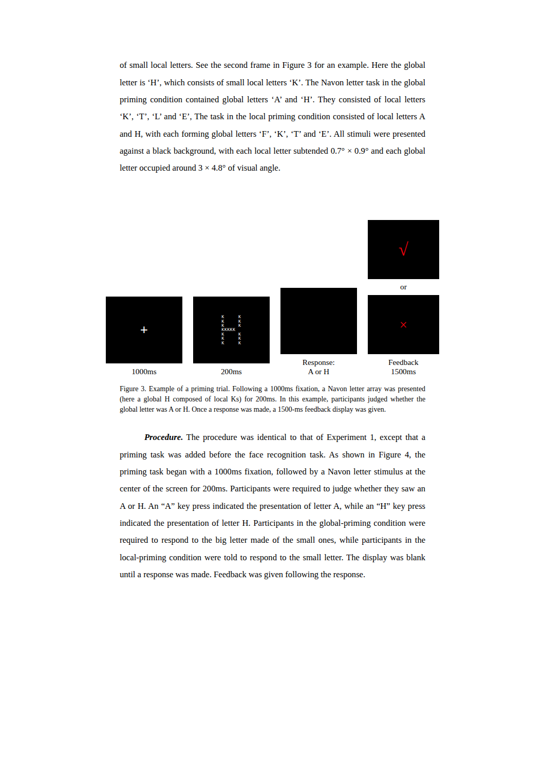of small local letters. See the second frame in Figure 3 for an example. Here the global letter is ‘H’, which consists of small local letters ‘K’. The Navon letter task in the global priming condition contained global letters ‘A’ and ‘H’. They consisted of local letters ‘K’, ‘T’, ‘L’ and ‘E’, The task in the local priming condition consisted of local letters A and H, with each forming global letters ‘F’, ‘K’, ‘T’ and ‘E’. All stimuli were presented against a black background, with each local letter subtended 0.7° × 0.9° and each global letter occupied around 3 × 4.8° of visual angle.
+
1000ms
K K K K K K KKKKK K K K K K K
200ms
Response:
A or H
√
or
×
Feedback
1500ms
Figure 3. Example of a priming trial. Following a 1000ms fixation, a Navon letter array was presented (here a global H composed of local Ks) for 200ms. In this example, participants judged whether the global letter was A or H. Once a response was made, a 1500-ms feedback display was given.
Procedure. The procedure was identical to that of Experiment 1, except that a priming task was added before the face recognition task. As shown in Figure 4, the priming task began with a 1000ms fixation, followed by a Navon letter stimulus at the center of the screen for 200ms. Participants were required to judge whether they saw an A or H. An “A” key press indicated the presentation of letter A, while an “H” key press indicated the presentation of letter H. Participants in the global-priming condition were required to respond to the big letter made of the small ones, while participants in the local-priming condition were told to respond to the small letter. The display was blank until a response was made. Feedback was given following the response.